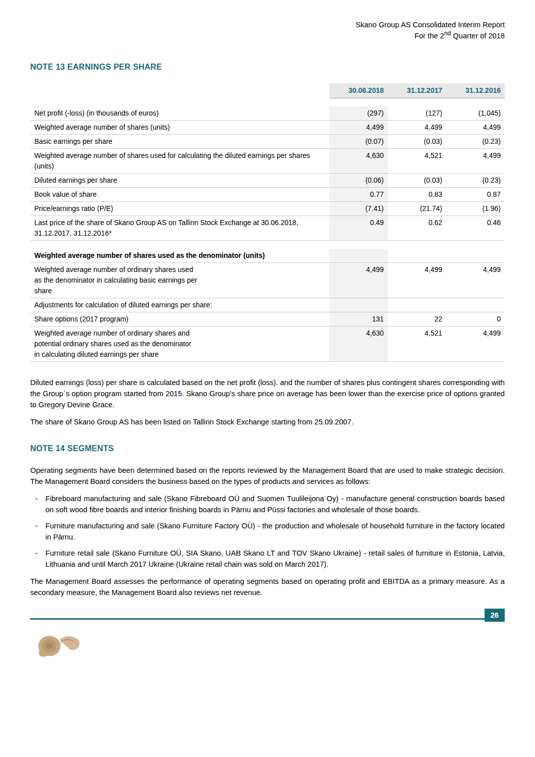Skano Group AS Consolidated Interim Report
For the 2nd Quarter of 2018
NOTE 13 EARNINGS PER SHARE
| | 30.06.2018 | 31.12.2017 | 31.12.2016 |
| --- | --- | --- | --- |
| Net profit (-loss) (in thousands of euros) | (297) | (127) | (1,045) |
| Weighted average number of shares (units) | 4,499 | 4,499 | 4,499 |
| Basic earnings per share | (0.07) | (0.03) | (0.23) |
| Weighted average number of shares used for calculating the diluted earnings per shares (units) | 4,630 | 4,521 | 4,499 |
| Diluted earnings per share | (0.06) | (0.03) | (0.23) |
| Book value of share | 0.77 | 0.83 | 0.87 |
| Price/earnings ratio (P/E) | (7.41) | (21.74) | (1.96) |
| Last price of the share of Skano Group AS on Tallinn Stock Exchange at 30.06.2018, 31.12.2017, 31.12.2016* | 0.49 | 0.62 | 0.46 |
| Weighted average number of shares used as the denominator (units) | | | |
| Weighted average number of ordinary shares used as the denominator in calculating basic earnings per share | 4,499 | 4,499 | 4,499 |
| Adjustments for calculation of diluted earnings per share: | | | |
| Share options (2017 program) | 131 | 22 | 0 |
| Weighted average number of ordinary shares and potential ordinary shares used as the denominator in calculating diluted earnings per share | 4,630 | 4,521 | 4,499 |
Diluted earnings (loss) per share is calculated based on the net profit (loss). and the number of shares plus contingent shares corresponding with the Group`s option program started from 2015. Skano Group's share price on average has been lower than the exercise price of options granted to Gregory Devine Grace.
The share of Skano Group AS has been listed on Tallinn Stock Exchange starting from 25.09.2007.
NOTE 14 SEGMENTS
Operating segments have been determined based on the reports reviewed by the Management Board that are used to make strategic decision. The Management Board considers the business based on the types of products and services as follows:
Fibreboard manufacturing and sale (Skano Fibreboard OÜ and Suomen Tuulileijona Oy) - manufacture general construction boards based on soft wood fibre boards and interior finishing boards in Pärnu and Püssi factories and wholesale of those boards.
Furniture manufacturing and sale (Skano Furniture Factory OÜ) - the production and wholesale of household furniture in the factory located in Pärnu.
Furniture retail sale (Skano Furniture OÜ, SIA Skano, UAB Skano LT and TOV Skano Ukraine) - retail sales of furniture in Estonia, Latvia, Lithuania and until March 2017 Ukraine (Ukraine retail chain was sold on March 2017).
The Management Board assesses the performance of operating segments based on operating profit and EBITDA as a primary measure. As a secondary measure, the Management Board also reviews net revenue.
26